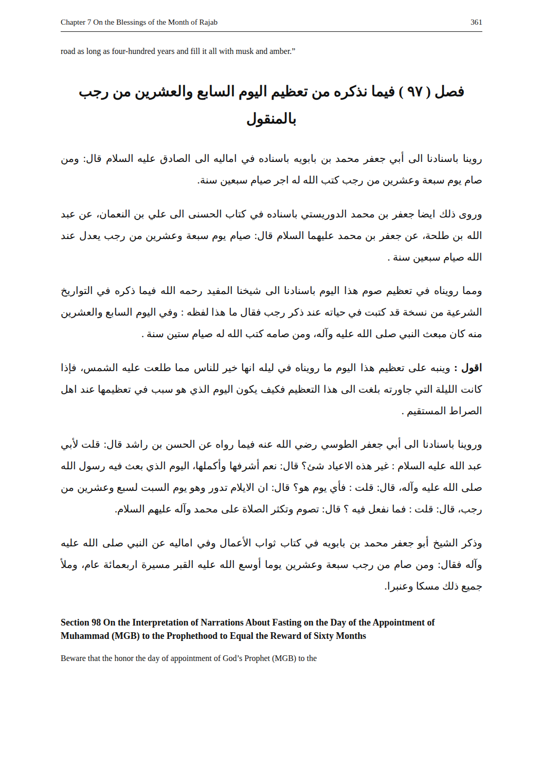Chapter 7 On the Blessings of the Month of Rajab 361
road as long as four-hundred years and fill it all with musk and amber.”
فصل ( ٩٧ ) فيما نذكره من تعظيم اليوم السابع والعشرين من رجب بالمنقول
روينا باسنادنا الى أبي جعفر محمد بن بابويه باسناده في اماليه الى الصادق عليه السلام قال: ومن صام يوم سبعة وعشرين من رجب كتب الله له اجر صيام سبعين سنة.
وروى ذلك ايضا جعفر بن محمد الدوريستي باسناده في كتاب الحسنى الى علي بن النعمان، عن عبد الله بن طلحة، عن جعفر بن محمد عليهما السلام قال: صيام يوم سبعة وعشرين من رجب يعدل عند الله صيام سبعين سنة .
ومما رويناه في تعظيم صوم هذا اليوم باسنادنا الى شيخنا المفيد رحمه الله فيما ذكره في التواريخ الشرعية من نسخة قد كتبت في حياته عند ذكر رجب فقال ما هذا لفظه : وفي اليوم السابع والعشرين منه كان مبعث النبي صلى الله عليه وآله، ومن صامه كتب الله له صيام ستين سنة .
اقول : وينبه على تعظيم هذا اليوم ما رويناه في ليله انها خير للناس مما طلعت عليه الشمس، فإذا كانت الليلة التي جاورته بلغت الى هذا التعظيم فكيف يكون اليوم الذي هو سبب في تعظيمها عند اهل الصراط المستقيم .
وروينا باسنادنا الى أبي جعفر الطوسي رضي الله عنه فيما رواه عن الحسن بن راشد قال: قلت لأبي عبد الله عليه السلام : غير هذه الاعياد شئ؟ قال: نعم أشرفها وأكملها، اليوم الذي بعث فيه رسول الله صلى الله عليه وآله، قال: قلت : فأي يوم هو؟ قال: ان الايلام تدور وهو يوم السبت لسبع وعشرين من رجب، قال: قلت : فما نفعل فيه ؟ قال: تصوم وتكثر الصلاة على محمد وآله عليهم السلام.
وذكر الشيخ أبو جعفر محمد بن بابويه في كتاب ثواب الأعمال وفي اماليه عن النبي صلى الله عليه وآله فقال: ومن صام من رجب سبعة وعشرين يوما أوسع الله عليه القبر مسيرة اربعمائة عام، وملأ جميع ذلك مسكا وعنبرا.
Section 98 On the Interpretation of Narrations About Fasting on the Day of the Appointment of Muhammad (MGB) to the Prophethood to Equal the Reward of Sixty Months
Beware that the honor the day of appointment of God’s Prophet (MGB) to the